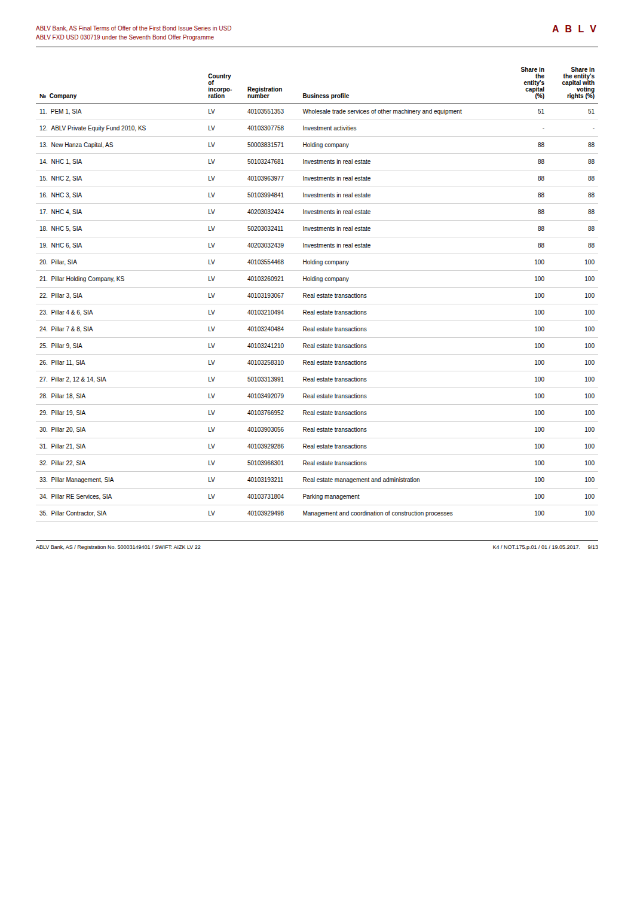ABLV Bank, AS Final Terms of Offer of the First Bond Issue Series in USD
ABLV FXD USD 030719 under the Seventh Bond Offer Programme
A B L V
| № Company | Country of incorpo- ration | Registration number | Business profile | Share in the entity's capital (%) | Share in the entity's capital with voting rights (%) |
| --- | --- | --- | --- | --- | --- |
| 11. PEM 1, SIA | LV | 40103551353 | Wholesale trade services of other machinery and equipment | 51 | 51 |
| 12. ABLV Private Equity Fund 2010, KS | LV | 40103307758 | Investment activities | - | - |
| 13. New Hanza Capital, AS | LV | 50003831571 | Holding company | 88 | 88 |
| 14. NHC 1, SIA | LV | 50103247681 | Investments in real estate | 88 | 88 |
| 15. NHC 2, SIA | LV | 40103963977 | Investments in real estate | 88 | 88 |
| 16. NHC 3, SIA | LV | 50103994841 | Investments in real estate | 88 | 88 |
| 17. NHC 4, SIA | LV | 40203032424 | Investments in real estate | 88 | 88 |
| 18. NHC 5, SIA | LV | 50203032411 | Investments in real estate | 88 | 88 |
| 19. NHC 6, SIA | LV | 40203032439 | Investments in real estate | 88 | 88 |
| 20. Pillar, SIA | LV | 40103554468 | Holding company | 100 | 100 |
| 21. Pillar Holding Company, KS | LV | 40103260921 | Holding company | 100 | 100 |
| 22. Pillar 3, SIA | LV | 40103193067 | Real estate transactions | 100 | 100 |
| 23. Pillar 4 & 6, SIA | LV | 40103210494 | Real estate transactions | 100 | 100 |
| 24. Pillar 7 & 8, SIA | LV | 40103240484 | Real estate transactions | 100 | 100 |
| 25. Pillar 9, SIA | LV | 40103241210 | Real estate transactions | 100 | 100 |
| 26. Pillar 11, SIA | LV | 40103258310 | Real estate transactions | 100 | 100 |
| 27. Pillar 2, 12 & 14, SIA | LV | 50103313991 | Real estate transactions | 100 | 100 |
| 28. Pillar 18, SIA | LV | 40103492079 | Real estate transactions | 100 | 100 |
| 29. Pillar 19, SIA | LV | 40103766952 | Real estate transactions | 100 | 100 |
| 30. Pillar 20, SIA | LV | 40103903056 | Real estate transactions | 100 | 100 |
| 31. Pillar 21, SIA | LV | 40103929286 | Real estate transactions | 100 | 100 |
| 32. Pillar 22, SIA | LV | 50103966301 | Real estate transactions | 100 | 100 |
| 33. Pillar Management, SIA | LV | 40103193211 | Real estate management and administration | 100 | 100 |
| 34. Pillar RE Services, SIA | LV | 40103731804 | Parking management | 100 | 100 |
| 35. Pillar Contractor, SIA | LV | 40103929498 | Management and coordination of construction processes | 100 | 100 |
ABLV Bank, AS / Registration No. 50003149401 / SWIFT: AIZK LV 22
K4 / NOT.175.p.01 / 01 / 19.05.2017. 9/13